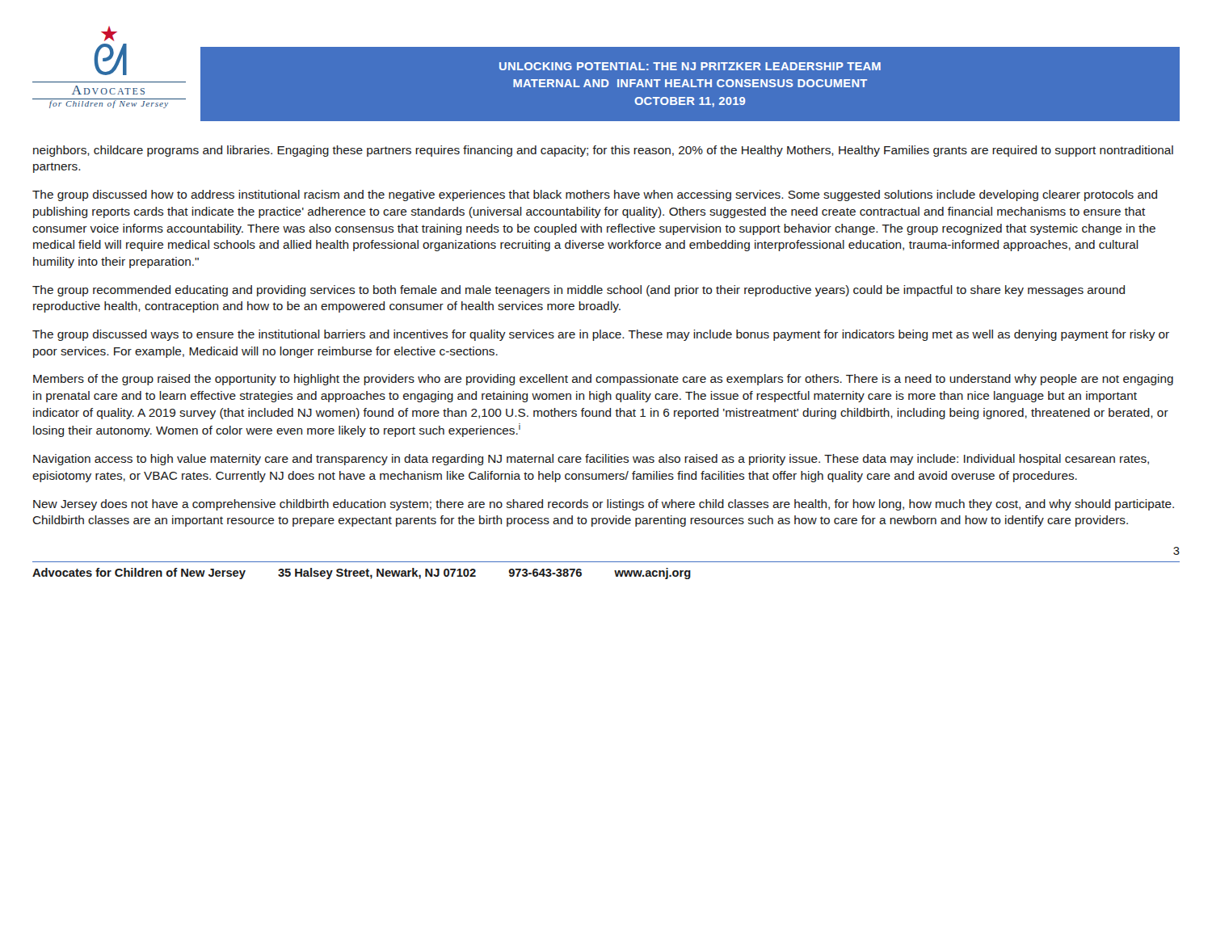★ ᘛ Advocates for Children of New Jersey
UNLOCKING POTENTIAL: THE NJ PRITZKER LEADERSHIP TEAM MATERNAL AND INFANT HEALTH CONSENSUS DOCUMENT OCTOBER 11, 2019
neighbors, childcare programs and libraries. Engaging these partners requires financing and capacity; for this reason, 20% of the Healthy Mothers, Healthy Families grants are required to support nontraditional partners.
The group discussed how to address institutional racism and the negative experiences that black mothers have when accessing services. Some suggested solutions include developing clearer protocols and publishing reports cards that indicate the practice' adherence to care standards (universal accountability for quality). Others suggested the need create contractual and financial mechanisms to ensure that consumer voice informs accountability. There was also consensus that training needs to be coupled with reflective supervision to support behavior change. The group recognized that systemic change in the medical field will require medical schools and allied health professional organizations recruiting a diverse workforce and embedding interprofessional education, trauma-informed approaches, and cultural humility into their preparation."
The group recommended educating and providing services to both female and male teenagers in middle school (and prior to their reproductive years) could be impactful to share key messages around reproductive health, contraception and how to be an empowered consumer of health services more broadly.
The group discussed ways to ensure the institutional barriers and incentives for quality services are in place. These may include bonus payment for indicators being met as well as denying payment for risky or poor services. For example, Medicaid will no longer reimburse for elective c-sections.
Members of the group raised the opportunity to highlight the providers who are providing excellent and compassionate care as exemplars for others. There is a need to understand why people are not engaging in prenatal care and to learn effective strategies and approaches to engaging and retaining women in high quality care. The issue of respectful maternity care is more than nice language but an important indicator of quality. A 2019 survey (that included NJ women) found of more than 2,100 U.S. mothers found that 1 in 6 reported 'mistreatment' during childbirth, including being ignored, threatened or berated, or losing their autonomy. Women of color were even more likely to report such experiences.i
Navigation access to high value maternity care and transparency in data regarding NJ maternal care facilities was also raised as a priority issue. These data may include: Individual hospital cesarean rates, episiotomy rates, or VBAC rates. Currently NJ does not have a mechanism like California to help consumers/ families find facilities that offer high quality care and avoid overuse of procedures.
New Jersey does not have a comprehensive childbirth education system; there are no shared records or listings of where child classes are health, for how long, how much they cost, and why should participate. Childbirth classes are an important resource to prepare expectant parents for the birth process and to provide parenting resources such as how to care for a newborn and how to identify care providers.
3
Advocates for Children of New Jersey 35 Halsey Street, Newark, NJ 07102 973-643-3876 www.acnj.org